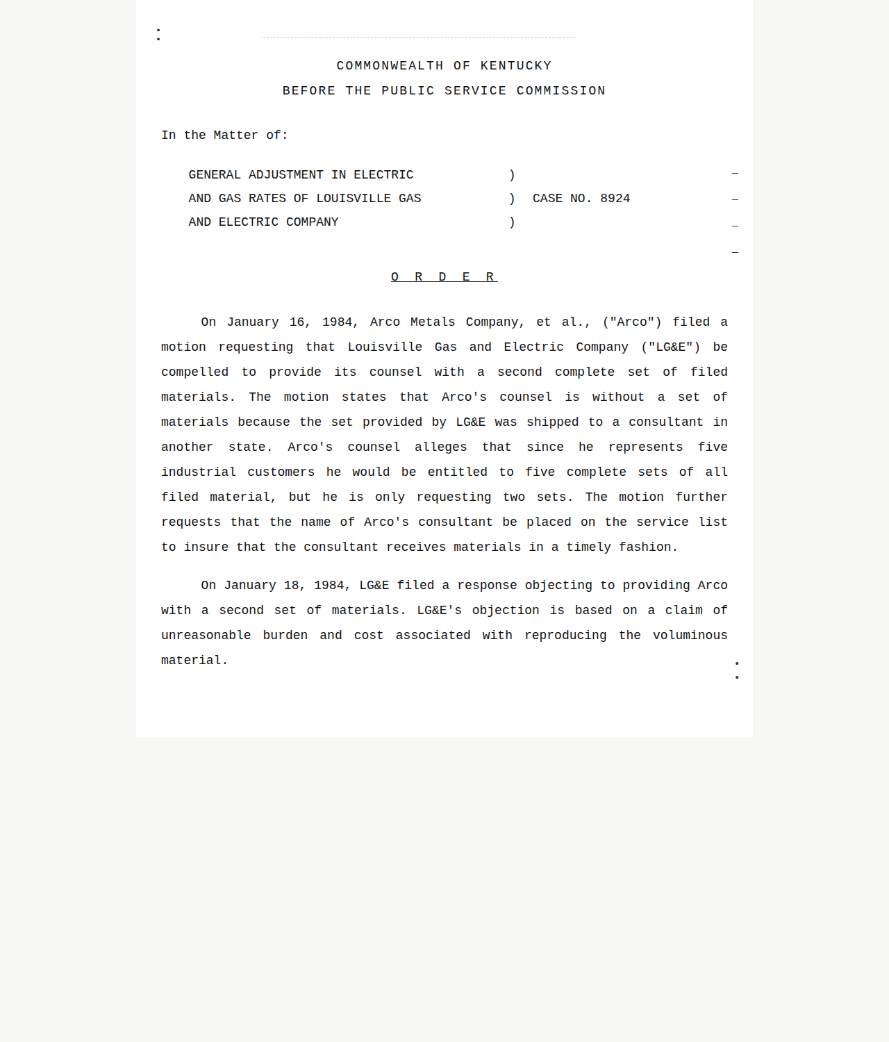• •
— — — —
COMMONWEALTH OF KENTUCKY
BEFORE THE PUBLIC SERVICE COMMISSION
In the Matter of:
| GENERAL ADJUSTMENT IN ELECTRIC | ) | |
| AND GAS RATES OF LOUISVILLE GAS | ) | CASE NO. 8924 |
| AND ELECTRIC COMPANY | ) | |
O R D E R
On January 16, 1984, Arco Metals Company, et al., ("Arco") filed a motion requesting that Louisville Gas and Electric Company ("LG&E") be compelled to provide its counsel with a second complete set of filed materials. The motion states that Arco's counsel is without a set of materials because the set provided by LG&E was shipped to a consultant in another state. Arco's counsel alleges that since he represents five industrial customers he would be entitled to five complete sets of all filed material, but he is only requesting two sets. The motion further requests that the name of Arco's consultant be placed on the service list to insure that the consultant receives materials in a timely fashion.
On January 18, 1984, LG&E filed a response objecting to providing Arco with a second set of materials. LG&E's objection is based on a claim of unreasonable burden and cost associated with reproducing the voluminous material.
•
•